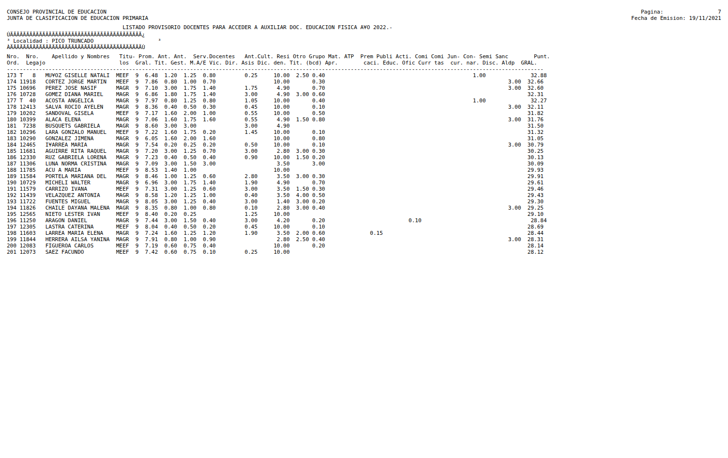CONSEJO PROVINCIAL DE EDUCACION Pagina: 7
JUNTA DE CLASIFICACION DE EDUCACION PRIMARIA Fecha de Emision: 19/11/2021
                                    LISTADO PROVISORIO DOCENTES PARA ACCEDER A AUXILIAR DOC. EDUCACION FISICA A¥O 2022.-
ÚÄÄÄÄÄÄÄÄÄÄÄÄÄÄÄÄÄÄÄÄÄÄÄÄÄÄÄÄÄÄÄÄÄÄÄÄÄÄÄÄÄ¿
³ Localidad : PICO TRUNCADO                    ³
ÀÄÄÄÄÄÄÄÄÄÄÄÄÄÄÄÄÄÄÄÄÄÄÄÄÄÄÄÄÄÄÄÄÄÄÄÄÄÄÄÄÄÙ
Nro.  Nro.    Apellido y Nombres   Titu- Prom. Ant. Ant.  Serv.Docentes   Ant.Cult. Resi Otro Grupo Mat. ATP  Prem Publi Acti. Comi Comi Jun- Con- Semi Sanc        Punt.
Ord.  Legajo                       los  Gral. Tit. Gest. M.A/E Vic. Dir. Asis Dic. den. Tit. (bcd) Apr.        caci. Educ. Ofic Curr tas  cur. nar. Disc. Aldp  GRAL.
-----------------------------------------------------------------------------------------------------------------------------------------------------------------------
173 T   8   MU¥OZ GISELLE NATALI  MEEF  9  6.48  1.20  1.25  0.80         0.25     10.00  2.50 0.40                                              1.00              32.88
174 11918   CORTEZ JORGE MARTIN   MEEF  9  7.86  0.80  1.00  0.70                  10.00       0.30                                                         3.00  32.66
175 10696   PEREZ JOSE NASIF      MAGR  9  7.10  3.00  1.75  1.40         1.75      4.90       0.70                                                         3.00  32.60
176 10728   GOMEZ DIANA MARIEL    MAGR  9  6.86  1.80  1.75  1.40         3.00      4.90  3.00 0.60                                                               32.31
177 T  40   ACOSTA ANGELICA       MAGR  9  7.97  0.80  1.25  0.80         1.05     10.00       0.40                                              1.00              32.27
178 12413   SALVA ROCIO AYELEN    MAGR  9  8.36  0.40  0.50  0.30         0.45     10.00       0.10                                                         3.00  32.11
179 10202   SANDOVAL GISELA       MEEF  9  7.17  1.60  2.00  1.00         0.55     10.00       0.50                                                               31.82
180 10399   ALACA ELENA           MAGR  9  7.06  1.60  1.75  1.60         0.55      4.90  1.50 0.80                                                         3.00  31.76
181  7238   BUSQUETS GABRIELA     MAGR  9  8.60  3.00  3.00               3.00      4.90                                                                          31.50
182 10296   LARA GONZALO MANUEL   MEEF  9  7.22  1.60  1.75  0.20         1.45     10.00       0.10                                                               31.32
183 10290   GONZALEZ JIMENA       MAGR  9  6.05  1.60  2.00  1.60                  10.00       0.80                                                               31.05
184 12465   I¥ARREA MARIA         MAGR  9  7.54  0.20  0.25  0.20         0.50     10.00       0.10                                                         3.00  30.79
185 11681   AGUIRRE RITA RAQUEL   MAGR  9  7.20  3.00  1.25  0.70         3.00      2.80  3.00 0.30                                                               30.25
186 12330   RUZ GABRIELA LORENA   MAGR  9  7.23  0.40  0.50  0.40         0.90     10.00  1.50 0.20                                                               30.13
187 11306   LUNA NORMA CRISTINA   MAGR  9  7.09  3.00  1.50  3.00                   3.50       3.00                                                               30.09
188 11785   ACU A MARIA           MEEF  9  8.53  1.40  1.00                        10.00                                                                          29.93
189 11584   PORTELA MARIANA DEL   MAGR  9  8.46  1.00  1.25  0.60         2.80      3.50  3.00 0.30                                                               29.91
190 10729   MICHELI WALTER        MAGR  9  6.96  3.00  1.75  1.40         1.90      4.90       0.70                                                               29.61
191 11579   CARRIZO IVANA         MEEF  9  7.31  3.00  1.25  0.60         3.00      3.50  1.50 0.30                                                               29.46
192 11439   VELAZQUEZ ANTONIA     MAGR  9  8.58  1.20  1.25  1.00         0.40      3.50  4.00 0.50                                                               29.43
193 11722   FUENTES MIGUEL        MAGR  9  8.05  3.00  1.25  0.40         3.00      1.40  3.00 0.20                                                               29.30
194 11826   CHAILE DAYANA MALENA  MAGR  9  8.35  0.80  1.00  0.80         0.10      2.80  3.00 0.40                                                         3.00  29.25
195 12565   NIETO LESTER IVAN     MEEF  9  8.40  0.20  0.25               1.25     10.00                                                                          29.10
196 11250   ARAGON DANIEL         MAGR  9  7.44  3.00  1.50  0.40         3.00      4.20       0.20                          0.10                                  28.84
197 12305   LASTRA CATERINA       MEEF  9  8.04  0.40  0.50  0.20         0.45     10.00       0.10                                                               28.69
198 11603   LARREA MARIA ELENA    MAGR  9  7.24  1.60  1.25  1.20         1.90      3.50  2.00 0.60              0.15                                             28.44
199 11844   HERRERA AILSA YANINA  MAGR  9  7.91  0.80  1.00  0.90                   2.80  2.50 0.40                                                         3.00  28.31
200 12083   FIGUEROA CARLOS       MEEF  9  7.19  0.60  0.75  0.40                  10.00       0.20                                                               28.14
201 12073   SAEZ FACUNDO          MEEF  9  7.42  0.60  0.75  0.10         0.25     10.00                                                                          28.12